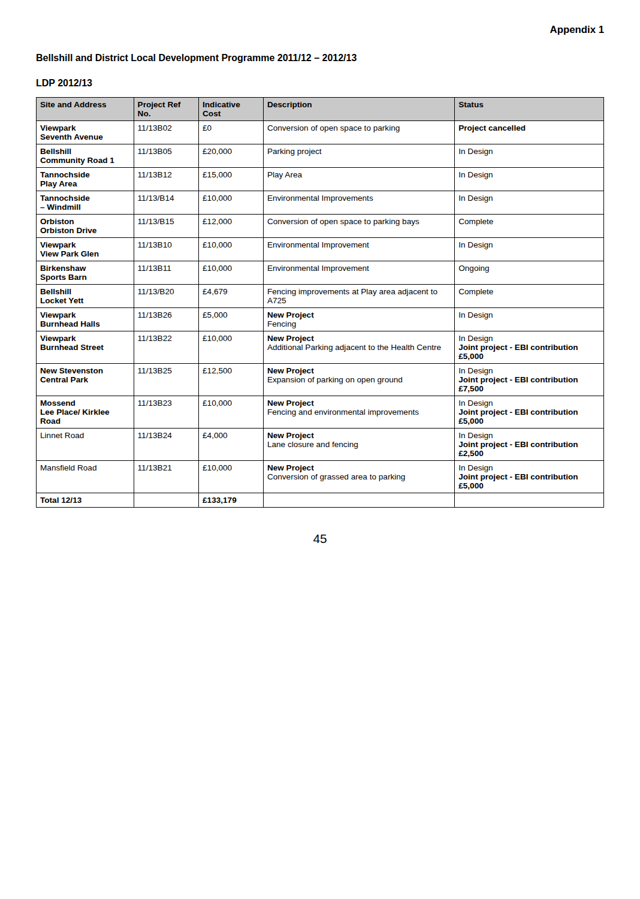Appendix 1
Bellshill and District Local Development Programme 2011/12 – 2012/13
LDP 2012/13
| Site and Address | Project Ref No. | Indicative Cost | Description | Status |
| --- | --- | --- | --- | --- |
| Viewpark Seventh Avenue | 11/13B02 | £0 | Conversion of open space to parking | Project cancelled |
| Bellshill Community Road 1 | 11/13B05 | £20,000 | Parking project | In Design |
| Tannochside Play Area | 11/13B12 | £15,000 | Play Area | In Design |
| Tannochside – Windmill | 11/13/B14 | £10,000 | Environmental Improvements | In Design |
| Orbiston Orbiston Drive | 11/13/B15 | £12,000 | Conversion of open space to parking bays | Complete |
| Viewpark View Park Glen | 11/13B10 | £10,000 | Environmental Improvement | In Design |
| Birkenshaw Sports Barn | 11/13B11 | £10,000 | Environmental Improvement | Ongoing |
| Bellshill Locket Yett | 11/13/B20 | £4,679 | Fencing improvements at Play area adjacent to A725 | Complete |
| Viewpark Burnhead Halls | 11/13B26 | £5,000 | New Project Fencing | In Design |
| Viewpark Burnhead Street | 11/13B22 | £10,000 | New Project Additional Parking adjacent to the Health Centre | In Design Joint project - EBI contribution £5,000 |
| New Stevenston Central Park | 11/13B25 | £12,500 | New Project Expansion of parking on open ground | In Design Joint project - EBI contribution £7,500 |
| Mossend Lee Place/ Kirklee Road | 11/13B23 | £10,000 | New Project Fencing and environmental improvements | In Design Joint project - EBI contribution £5,000 |
| Linnet Road | 11/13B24 | £4,000 | New Project Lane closure and fencing | In Design Joint project - EBI contribution £2,500 |
| Mansfield Road | 11/13B21 | £10,000 | New Project Conversion of grassed area to parking | In Design Joint project - EBI contribution £5,000 |
| Total 12/13 | | £133,179 | | |
45